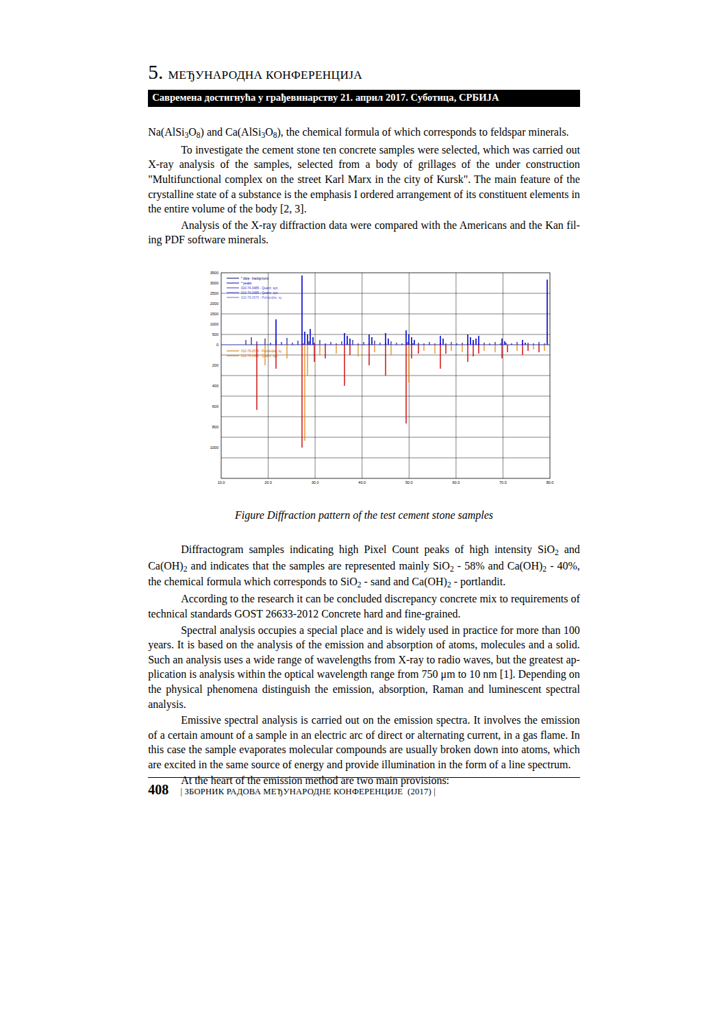5. МЕЂУНАРОДНА КОНФЕРЕНЦИЈА
Савремена достигнућа у грађевинарству 21. април 2017. Суботица, СРБИЈА
Na(AlSi3O8) and Ca(AlSi3O8), the chemical formula of which corresponds to feldspar minerals.
To investigate the cement stone ten concrete samples were selected, which was carried out X-ray analysis of the samples, selected from a body of grillages of the under construction "Multifunctional complex on the street Karl Marx in the city of Kursk". The main feature of the crystalline state of a substance is the emphasis I ordered arrangement of its constituent elements in the entire volume of the body [2, 3].
Analysis of the X-ray diffraction data were compared with the Americans and the Kan filing PDF software minerals.
3500 3000 2500 2000 1500 1000 500 0 200 400 600 800 1000 10.0 20.0 30.0 40.0 50.0 60.0 70.0 80.0 * data - background * peaks 010-74-3485 - Quartz, syn 010-74-3485 - Quartz, syn 010-76-0570 - Portlandite, sy 010-76-0570 - Portlandite, sy 010-74-3485 - Quartz, syn
Figure Diffraction pattern of the test cement stone samples
Diffractogram samples indicating high Pixel Count peaks of high intensity SiO2 and Ca(OH)2 and indicates that the samples are represented mainly SiO2 - 58% and Ca(OH)2 - 40%, the chemical formula which corresponds to SiO2 - sand and Ca(OH)2 - portlandit.
According to the research it can be concluded discrepancy concrete mix to requirements of technical standards GOST 26633-2012 Concrete hard and fine-grained.
Spectral analysis occupies a special place and is widely used in practice for more than 100 years. It is based on the analysis of the emission and absorption of atoms, molecules and a solid. Such an analysis uses a wide range of wavelengths from X-ray to radio waves, but the greatest application is analysis within the optical wavelength range from 750 μm to 10 nm [1]. Depending on the physical phenomena distinguish the emission, absorption, Raman and luminescent spectral analysis.
Emissive spectral analysis is carried out on the emission spectra. It involves the emission of a certain amount of a sample in an electric arc of direct or alternating current, in a gas flame. In this case the sample evaporates molecular compounds are usually broken down into atoms, which are excited in the same source of energy and provide illumination in the form of a line spectrum.
At the heart of the emission method are two main provisions:
408 | ЗБОРНИК РАДОВА МЕЂУНАРОДНЕ КОНФЕРЕНЦИЈЕ (2017) |